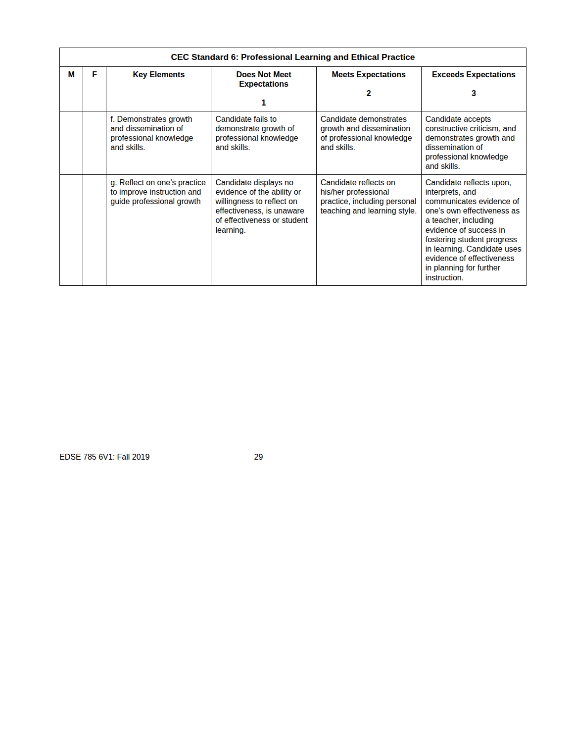CEC Standard 6: Professional Learning and Ethical Practice
| M | F | Key Elements | Does Not Meet Expectations 1 | Meets Expectations 2 | Exceeds Expectations 3 |
| --- | --- | --- | --- | --- | --- |
| | | f. Demonstrates growth and dissemination of professional knowledge and skills. | Candidate fails to demonstrate growth of professional knowledge and skills. | Candidate demonstrates growth and dissemination of professional knowledge and skills. | Candidate accepts constructive criticism, and demonstrates growth and dissemination of professional knowledge and skills. |
| | | g. Reflect on one’s practice to improve instruction and guide professional growth | Candidate displays no evidence of the ability or willingness to reflect on effectiveness, is unaware of effectiveness or student learning. | Candidate reflects on his/her professional practice, including personal teaching and learning style. | Candidate reflects upon, interprets, and communicates evidence of one's own effectiveness as a teacher, including evidence of success in fostering student progress in learning. Candidate uses evidence of effectiveness in planning for further instruction. |
EDSE 785 6V1: Fall 2019 29